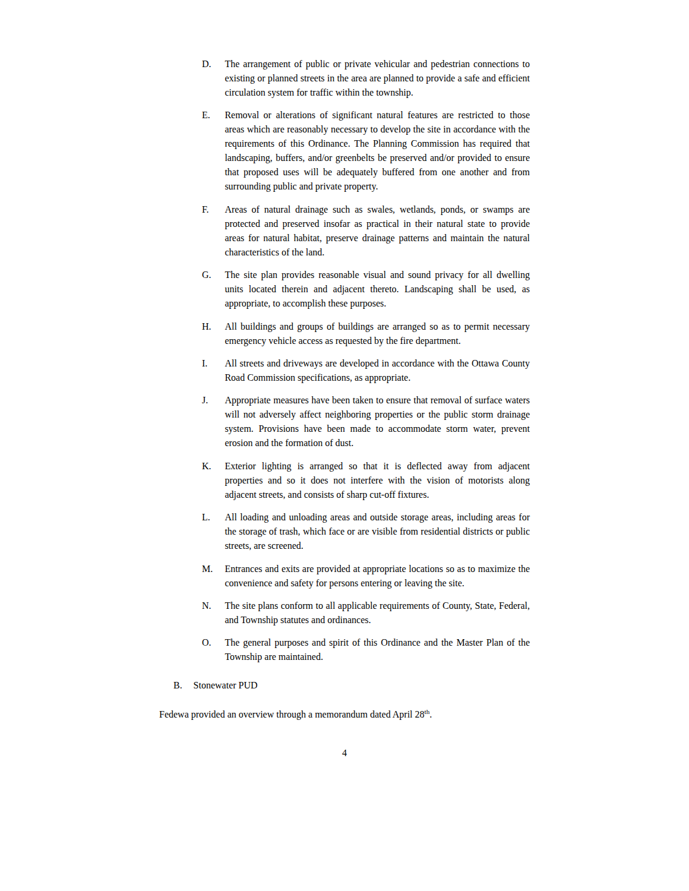D. The arrangement of public or private vehicular and pedestrian connections to existing or planned streets in the area are planned to provide a safe and efficient circulation system for traffic within the township.
E. Removal or alterations of significant natural features are restricted to those areas which are reasonably necessary to develop the site in accordance with the requirements of this Ordinance. The Planning Commission has required that landscaping, buffers, and/or greenbelts be preserved and/or provided to ensure that proposed uses will be adequately buffered from one another and from surrounding public and private property.
F. Areas of natural drainage such as swales, wetlands, ponds, or swamps are protected and preserved insofar as practical in their natural state to provide areas for natural habitat, preserve drainage patterns and maintain the natural characteristics of the land.
G. The site plan provides reasonable visual and sound privacy for all dwelling units located therein and adjacent thereto. Landscaping shall be used, as appropriate, to accomplish these purposes.
H. All buildings and groups of buildings are arranged so as to permit necessary emergency vehicle access as requested by the fire department.
I. All streets and driveways are developed in accordance with the Ottawa County Road Commission specifications, as appropriate.
J. Appropriate measures have been taken to ensure that removal of surface waters will not adversely affect neighboring properties or the public storm drainage system. Provisions have been made to accommodate storm water, prevent erosion and the formation of dust.
K. Exterior lighting is arranged so that it is deflected away from adjacent properties and so it does not interfere with the vision of motorists along adjacent streets, and consists of sharp cut-off fixtures.
L. All loading and unloading areas and outside storage areas, including areas for the storage of trash, which face or are visible from residential districts or public streets, are screened.
M. Entrances and exits are provided at appropriate locations so as to maximize the convenience and safety for persons entering or leaving the site.
N. The site plans conform to all applicable requirements of County, State, Federal, and Township statutes and ordinances.
O. The general purposes and spirit of this Ordinance and the Master Plan of the Township are maintained.
B. Stonewater PUD
Fedewa provided an overview through a memorandum dated April 28th.
4